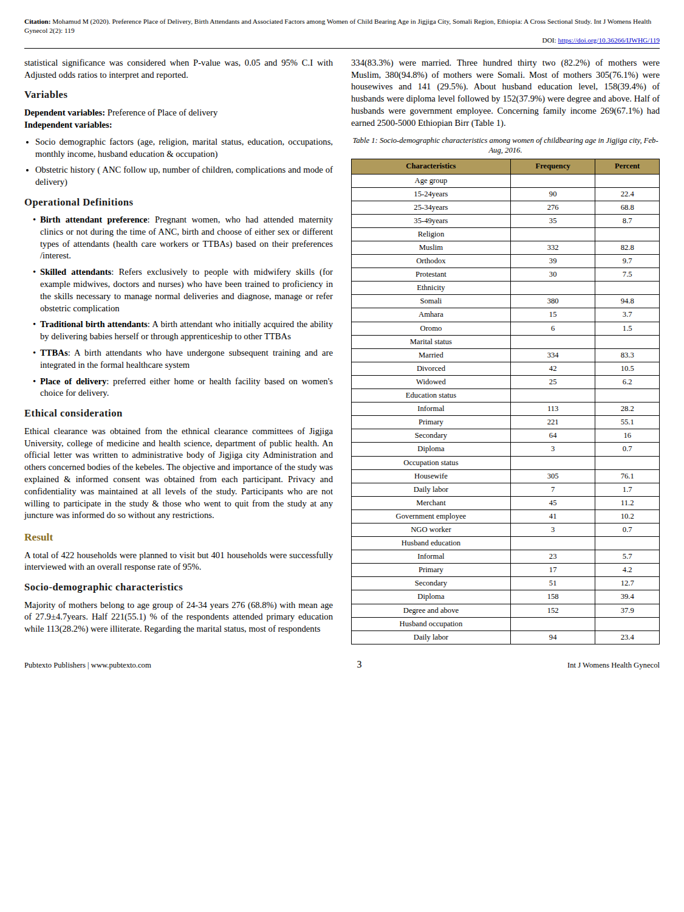Citation: Mohamud M (2020). Preference Place of Delivery, Birth Attendants and Associated Factors among Women of Child Bearing Age in Jigjiga City, Somali Region, Ethiopia: A Cross Sectional Study. Int J Womens Health Gynecol 2(2): 119
DOI: https://doi.org/10.36266/IJWHG/119
statistical significance was considered when P-value was, 0.05 and 95% C.I with Adjusted odds ratios to interpret and reported.
Variables
Dependent variables: Preference of Place of delivery
Independent variables:
Socio demographic factors (age, religion, marital status, education, occupations, monthly income, husband education & occupation)
Obstetric history ( ANC follow up, number of children, complications and mode of delivery)
Operational Definitions
Birth attendant preference: Pregnant women, who had attended maternity clinics or not during the time of ANC, birth and choose of either sex or different types of attendants (health care workers or TTBAs) based on their preferences /interest.
Skilled attendants: Refers exclusively to people with midwifery skills (for example midwives, doctors and nurses) who have been trained to proficiency in the skills necessary to manage normal deliveries and diagnose, manage or refer obstetric complication
Traditional birth attendants: A birth attendant who initially acquired the ability by delivering babies herself or through apprenticeship to other TTBAs
TTBAs: A birth attendants who have undergone subsequent training and are integrated in the formal healthcare system
Place of delivery: preferred either home or health facility based on women's choice for delivery.
Ethical consideration
Ethical clearance was obtained from the ethnical clearance committees of Jigjiga University, college of medicine and health science, department of public health. An official letter was written to administrative body of Jigjiga city Administration and others concerned bodies of the kebeles. The objective and importance of the study was explained & informed consent was obtained from each participant. Privacy and confidentiality was maintained at all levels of the study. Participants who are not willing to participate in the study & those who went to quit from the study at any juncture was informed do so without any restrictions.
Result
A total of 422 households were planned to visit but 401 households were successfully interviewed with an overall response rate of 95%.
Socio-demographic characteristics
Majority of mothers belong to age group of 24-34 years 276 (68.8%) with mean age of 27.9±4.7years. Half 221(55.1) % of the respondents attended primary education while 113(28.2%) were illiterate. Regarding the marital status, most of respondents
334(83.3%) were married. Three hundred thirty two (82.2%) of mothers were Muslim, 380(94.8%) of mothers were Somali. Most of mothers 305(76.1%) were housewives and 141 (29.5%). About husband education level, 158(39.4%) of husbands were diploma level followed by 152(37.9%) were degree and above. Half of husbands were government employee. Concerning family income 269(67.1%) had earned 2500-5000 Ethiopian Birr (Table 1).
Table 1: Socio-demographic characteristics among women of childbearing age in Jigjiga city, Feb-Aug, 2016.
| Characteristics | Frequency | Percent |
| --- | --- | --- |
| Age group | | |
| 15-24years | 90 | 22.4 |
| 25-34years | 276 | 68.8 |
| 35-49years | 35 | 8.7 |
| Religion | | |
| Muslim | 332 | 82.8 |
| Orthodox | 39 | 9.7 |
| Protestant | 30 | 7.5 |
| Ethnicity | | |
| Somali | 380 | 94.8 |
| Amhara | 15 | 3.7 |
| Oromo | 6 | 1.5 |
| Marital status | | |
| Married | 334 | 83.3 |
| Divorced | 42 | 10.5 |
| Widowed | 25 | 6.2 |
| Education status | | |
| Informal | 113 | 28.2 |
| Primary | 221 | 55.1 |
| Secondary | 64 | 16 |
| Diploma | 3 | 0.7 |
| Occupation status | | |
| Housewife | 305 | 76.1 |
| Daily labor | 7 | 1.7 |
| Merchant | 45 | 11.2 |
| Government employee | 41 | 10.2 |
| NGO worker | 3 | 0.7 |
| Husband education | | |
| Informal | 23 | 5.7 |
| Primary | 17 | 4.2 |
| Secondary | 51 | 12.7 |
| Diploma | 158 | 39.4 |
| Degree and above | 152 | 37.9 |
| Husband occupation | | |
| Daily labor | 94 | 23.4 |
Pubtexto Publishers | www.pubtexto.com
3
Int J Womens Health Gynecol